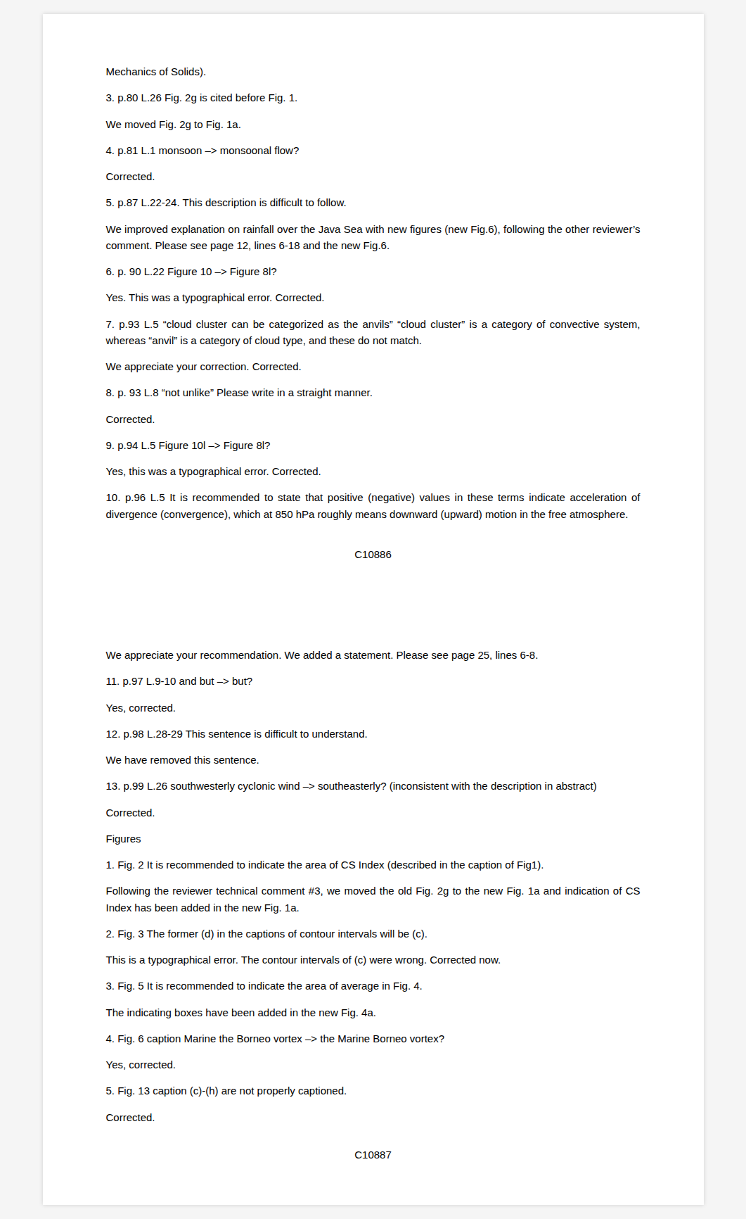Mechanics of Solids).
3. p.80 L.26 Fig. 2g is cited before Fig. 1.
We moved Fig. 2g to Fig. 1a.
4. p.81 L.1 monsoon –> monsoonal flow?
Corrected.
5. p.87 L.22-24. This description is difficult to follow.
We improved explanation on rainfall over the Java Sea with new figures (new Fig.6), following the other reviewer’s comment. Please see page 12, lines 6-18 and the new Fig.6.
6. p. 90 L.22 Figure 10 –> Figure 8l?
Yes. This was a typographical error. Corrected.
7. p.93 L.5 “cloud cluster can be categorized as the anvils” “cloud cluster” is a category of convective system, whereas “anvil” is a category of cloud type, and these do not match.
We appreciate your correction. Corrected.
8. p. 93 L.8 “not unlike” Please write in a straight manner.
Corrected.
9. p.94 L.5 Figure 10l –> Figure 8l?
Yes, this was a typographical error. Corrected.
10. p.96 L.5 It is recommended to state that positive (negative) values in these terms indicate acceleration of divergence (convergence), which at 850 hPa roughly means downward (upward) motion in the free atmosphere.
C10886
We appreciate your recommendation. We added a statement. Please see page 25, lines 6-8.
11. p.97 L.9-10 and but –> but?
Yes, corrected.
12. p.98 L.28-29 This sentence is difficult to understand.
We have removed this sentence.
13. p.99 L.26 southwesterly cyclonic wind –> southeasterly? (inconsistent with the description in abstract)
Corrected.
Figures
1. Fig. 2 It is recommended to indicate the area of CS Index (described in the caption of Fig1).
Following the reviewer technical comment #3, we moved the old Fig. 2g to the new Fig. 1a and indication of CS Index has been added in the new Fig. 1a.
2. Fig. 3 The former (d) in the captions of contour intervals will be (c).
This is a typographical error. The contour intervals of (c) were wrong. Corrected now.
3. Fig. 5 It is recommended to indicate the area of average in Fig. 4.
The indicating boxes have been added in the new Fig. 4a.
4. Fig. 6 caption Marine the Borneo vortex –> the Marine Borneo vortex?
Yes, corrected.
5. Fig. 13 caption (c)-(h) are not properly captioned.
Corrected.
C10887